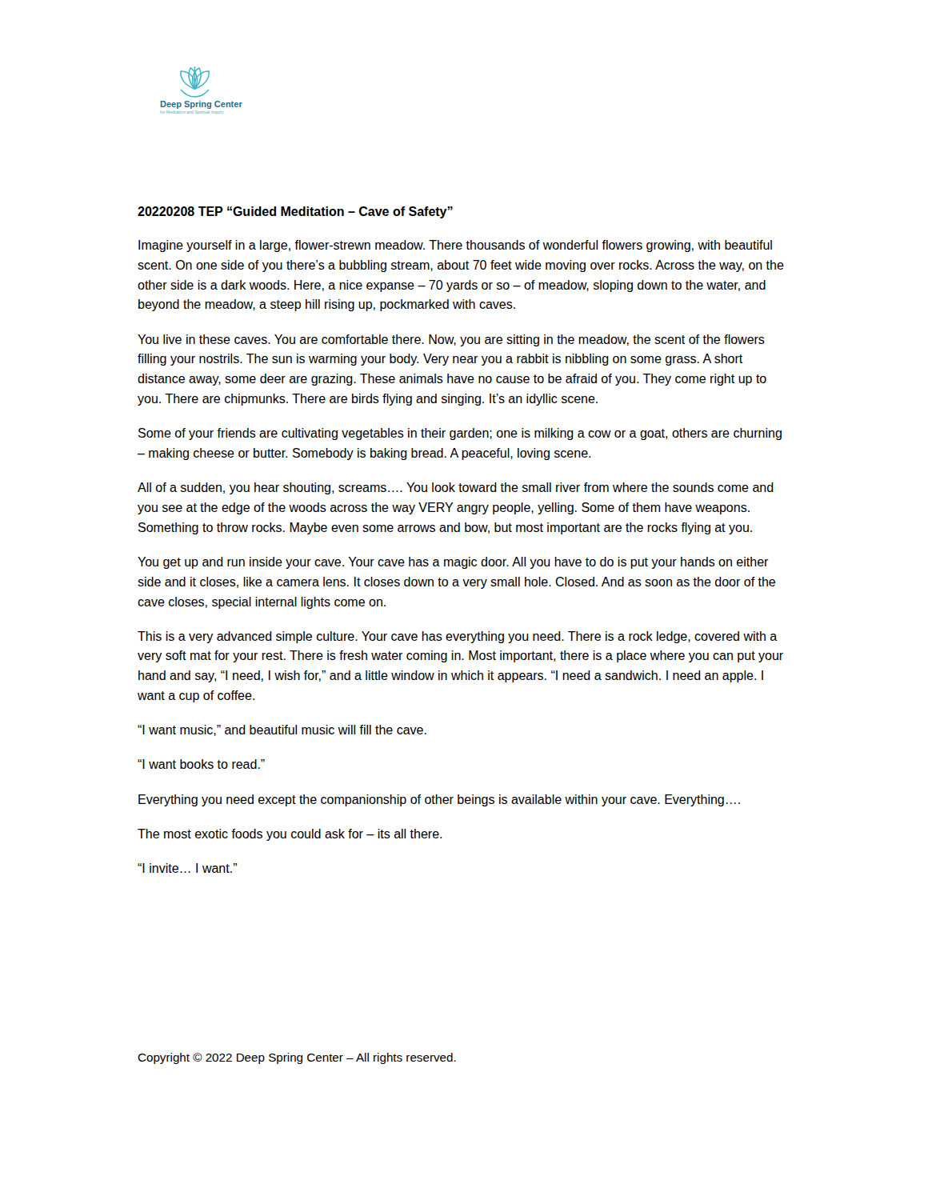Deep Spring Center for Meditation and Spiritual Inquiry
20220208 TEP “Guided Meditation – Cave of Safety”
Imagine yourself in a large, flower-strewn meadow. There thousands of wonderful flowers growing, with beautiful scent. On one side of you there’s a bubbling stream, about 70 feet wide moving over rocks. Across the way, on the other side is a dark woods. Here, a nice expanse – 70 yards or so – of meadow, sloping down to the water, and beyond the meadow, a steep hill rising up, pockmarked with caves.
You live in these caves. You are comfortable there. Now, you are sitting in the meadow, the scent of the flowers filling your nostrils. The sun is warming your body. Very near you a rabbit is nibbling on some grass. A short distance away, some deer are grazing. These animals have no cause to be afraid of you. They come right up to you. There are chipmunks. There are birds flying and singing. It’s an idyllic scene.
Some of your friends are cultivating vegetables in their garden; one is milking a cow or a goat, others are churning – making cheese or butter. Somebody is baking bread. A peaceful, loving scene.
All of a sudden, you hear shouting, screams…. You look toward the small river from where the sounds come and you see at the edge of the woods across the way VERY angry people, yelling. Some of them have weapons. Something to throw rocks. Maybe even some arrows and bow, but most important are the rocks flying at you.
You get up and run inside your cave. Your cave has a magic door. All you have to do is put your hands on either side and it closes, like a camera lens. It closes down to a very small hole. Closed. And as soon as the door of the cave closes, special internal lights come on.
This is a very advanced simple culture. Your cave has everything you need. There is a rock ledge, covered with a very soft mat for your rest. There is fresh water coming in. Most important, there is a place where you can put your hand and say, “I need, I wish for,” and a little window in which it appears. “I need a sandwich. I need an apple. I want a cup of coffee.
“I want music,” and beautiful music will fill the cave.
“I want books to read.”
Everything you need except the companionship of other beings is available within your cave. Everything….
The most exotic foods you could ask for – its all there.
“I invite… I want.”
Copyright © 2022 Deep Spring Center – All rights reserved.